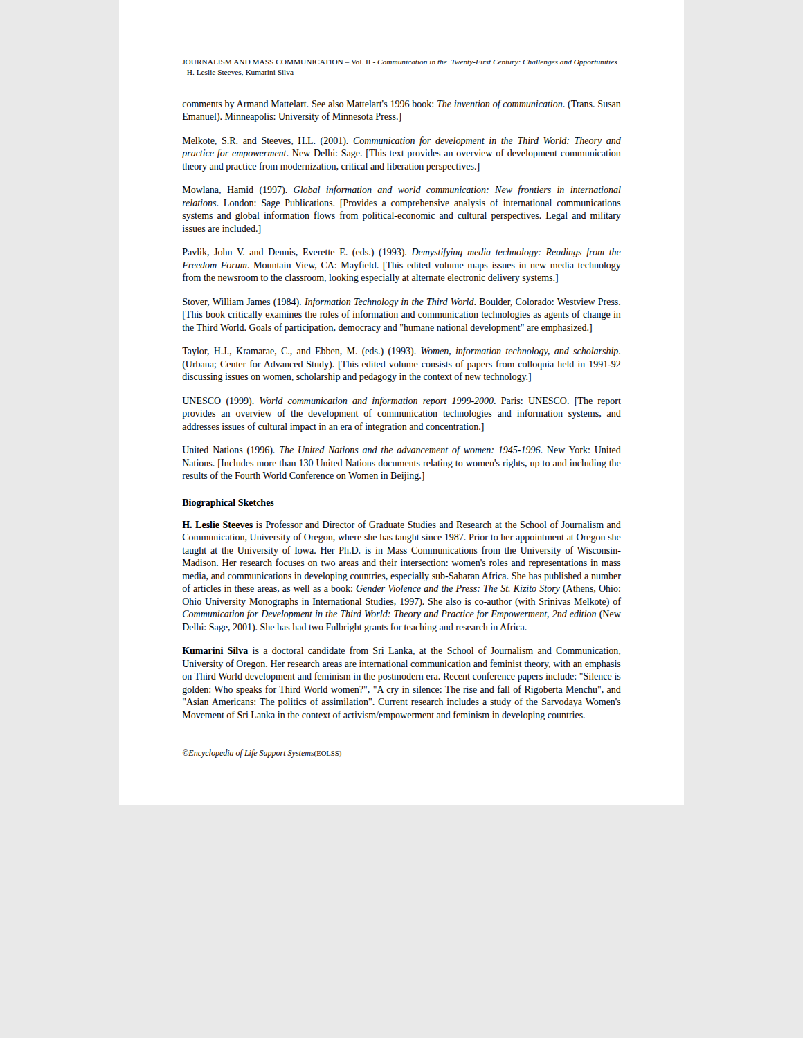JOURNALISM AND MASS COMMUNICATION – Vol. II - Communication in the Twenty-First Century: Challenges and Opportunities - H. Leslie Steeves, Kumarini Silva
comments by Armand Mattelart. See also Mattelart's 1996 book: The invention of communication. (Trans. Susan Emanuel). Minneapolis: University of Minnesota Press.]
Melkote, S.R. and Steeves, H.L. (2001). Communication for development in the Third World: Theory and practice for empowerment. New Delhi: Sage. [This text provides an overview of development communication theory and practice from modernization, critical and liberation perspectives.]
Mowlana, Hamid (1997). Global information and world communication: New frontiers in international relations. London: Sage Publications. [Provides a comprehensive analysis of international communications systems and global information flows from political-economic and cultural perspectives. Legal and military issues are included.]
Pavlik, John V. and Dennis, Everette E. (eds.) (1993). Demystifying media technology: Readings from the Freedom Forum. Mountain View, CA: Mayfield. [This edited volume maps issues in new media technology from the newsroom to the classroom, looking especially at alternate electronic delivery systems.]
Stover, William James (1984). Information Technology in the Third World. Boulder, Colorado: Westview Press. [This book critically examines the roles of information and communication technologies as agents of change in the Third World. Goals of participation, democracy and "humane national development" are emphasized.]
Taylor, H.J., Kramarae, C., and Ebben, M. (eds.) (1993). Women, information technology, and scholarship. (Urbana; Center for Advanced Study). [This edited volume consists of papers from colloquia held in 1991-92 discussing issues on women, scholarship and pedagogy in the context of new technology.]
UNESCO (1999). World communication and information report 1999-2000. Paris: UNESCO. [The report provides an overview of the development of communication technologies and information systems, and addresses issues of cultural impact in an era of integration and concentration.]
United Nations (1996). The United Nations and the advancement of women: 1945-1996. New York: United Nations. [Includes more than 130 United Nations documents relating to women's rights, up to and including the results of the Fourth World Conference on Women in Beijing.]
Biographical Sketches
H. Leslie Steeves is Professor and Director of Graduate Studies and Research at the School of Journalism and Communication, University of Oregon, where she has taught since 1987. Prior to her appointment at Oregon she taught at the University of Iowa. Her Ph.D. is in Mass Communications from the University of Wisconsin-Madison. Her research focuses on two areas and their intersection: women's roles and representations in mass media, and communications in developing countries, especially sub-Saharan Africa. She has published a number of articles in these areas, as well as a book: Gender Violence and the Press: The St. Kizito Story (Athens, Ohio: Ohio University Monographs in International Studies, 1997). She also is co-author (with Srinivas Melkote) of Communication for Development in the Third World: Theory and Practice for Empowerment, 2nd edition (New Delhi: Sage, 2001). She has had two Fulbright grants for teaching and research in Africa.
Kumarini Silva is a doctoral candidate from Sri Lanka, at the School of Journalism and Communication, University of Oregon. Her research areas are international communication and feminist theory, with an emphasis on Third World development and feminism in the postmodern era. Recent conference papers include: "Silence is golden: Who speaks for Third World women?", "A cry in silence: The rise and fall of Rigoberta Menchu", and "Asian Americans: The politics of assimilation". Current research includes a study of the Sarvodaya Women's Movement of Sri Lanka in the context of activism/empowerment and feminism in developing countries.
©Encyclopedia of Life Support Systems(EOLSS)